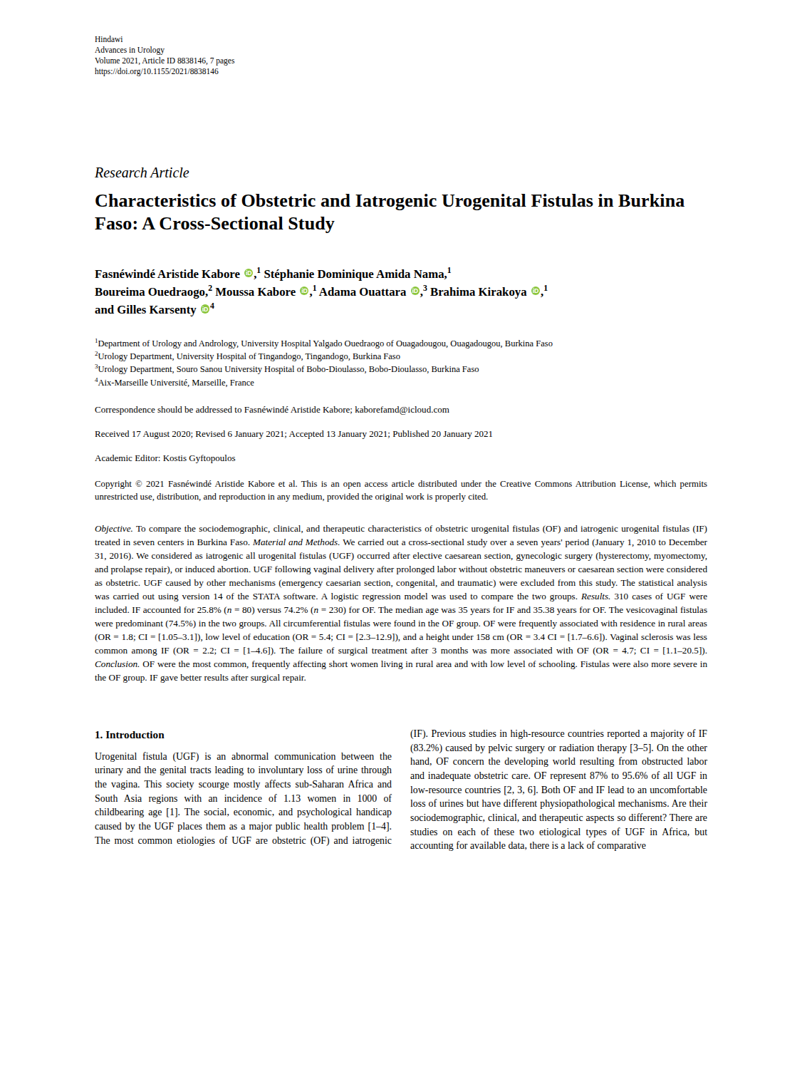Hindawi
Advances in Urology
Volume 2021, Article ID 8838146, 7 pages
https://doi.org/10.1155/2021/8838146
Research Article
Characteristics of Obstetric and Iatrogenic Urogenital Fistulas in Burkina Faso: A Cross-Sectional Study
Fasnéwindé Aristide Kabore ,1 Stéphanie Dominique Amida Nama,1
Boureima Ouedraogo,2 Moussa Kabore ,1 Adama Ouattara ,3 Brahima Kirakoya ,1
and Gilles Karsenty 4
1Department of Urology and Andrology, University Hospital Yalgado Ouedraogo of Ouagadougou, Ouagadougou, Burkina Faso
2Urology Department, University Hospital of Tingandogo, Tingandogo, Burkina Faso
3Urology Department, Souro Sanou University Hospital of Bobo-Dioulasso, Bobo-Dioulasso, Burkina Faso
4Aix-Marseille Université, Marseille, France
Correspondence should be addressed to Fasnéwindé Aristide Kabore; kaborefamd@icloud.com
Received 17 August 2020; Revised 6 January 2021; Accepted 13 January 2021; Published 20 January 2021
Academic Editor: Kostis Gyftopoulos
Copyright © 2021 Fasnéwindé Aristide Kabore et al. This is an open access article distributed under the Creative Commons Attribution License, which permits unrestricted use, distribution, and reproduction in any medium, provided the original work is properly cited.
Objective. To compare the sociodemographic, clinical, and therapeutic characteristics of obstetric urogenital fistulas (OF) and iatrogenic urogenital fistulas (IF) treated in seven centers in Burkina Faso. Material and Methods. We carried out a cross-sectional study over a seven years' period (January 1, 2010 to December 31, 2016). We considered as iatrogenic all urogenital fistulas (UGF) occurred after elective caesarean section, gynecologic surgery (hysterectomy, myomectomy, and prolapse repair), or induced abortion. UGF following vaginal delivery after prolonged labor without obstetric maneuvers or caesarean section were considered as obstetric. UGF caused by other mechanisms (emergency caesarian section, congenital, and traumatic) were excluded from this study. The statistical analysis was carried out using version 14 of the STATA software. A logistic regression model was used to compare the two groups. Results. 310 cases of UGF were included. IF accounted for 25.8% (n = 80) versus 74.2% (n = 230) for OF. The median age was 35 years for IF and 35.38 years for OF. The vesicovaginal fistulas were predominant (74.5%) in the two groups. All circumferential fistulas were found in the OF group. OF were frequently associated with residence in rural areas (OR = 1.8; CI = [1.05–3.1]), low level of education (OR = 5.4; CI = [2.3–12.9]), and a height under 158 cm (OR = 3.4 CI = [1.7–6.6]). Vaginal sclerosis was less common among IF (OR = 2.2; CI = [1–4.6]). The failure of surgical treatment after 3 months was more associated with OF (OR = 4.7; CI = [1.1–20.5]). Conclusion. OF were the most common, frequently affecting short women living in rural area and with low level of schooling. Fistulas were also more severe in the OF group. IF gave better results after surgical repair.
1. Introduction
Urogenital fistula (UGF) is an abnormal communication between the urinary and the genital tracts leading to involuntary loss of urine through the vagina. This society scourge mostly affects sub-Saharan Africa and South Asia regions with an incidence of 1.13 women in 1000 of childbearing age [1]. The social, economic, and psychological handicap caused by the UGF places them as a major public health problem [1–4]. The most common etiologies of UGF are obstetric (OF) and iatrogenic (IF). Previous studies in high-resource countries reported a majority of IF (83.2%) caused by pelvic surgery or radiation therapy [3–5]. On the other hand, OF concern the developing world resulting from obstructed labor and inadequate obstetric care. OF represent 87% to 95.6% of all UGF in low-resource countries [2, 3, 6]. Both OF and IF lead to an uncomfortable loss of urines but have different physiopathological mechanisms. Are their sociodemographic, clinical, and therapeutic aspects so different? There are studies on each of these two etiological types of UGF in Africa, but accounting for available data, there is a lack of comparative